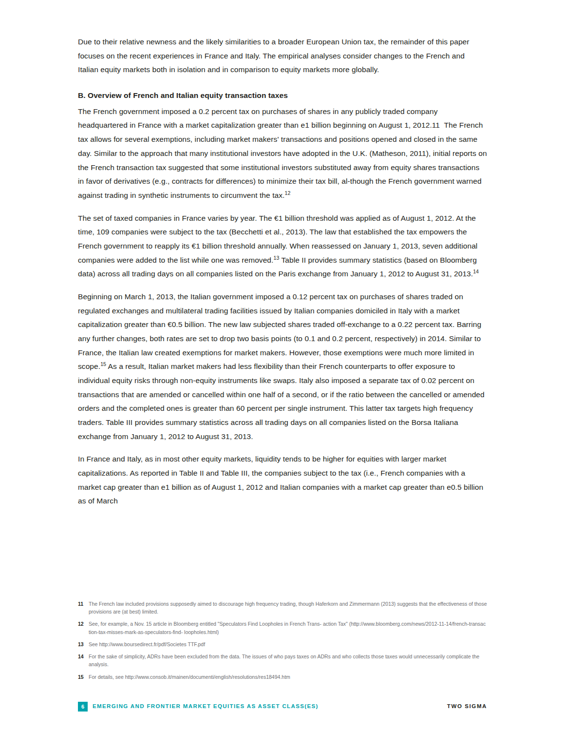Due to their relative newness and the likely similarities to a broader European Union tax, the remainder of this paper focuses on the recent experiences in France and Italy. The empirical analyses consider changes to the French and Italian equity markets both in isolation and in comparison to equity markets more globally.
B. Overview of French and Italian equity transaction taxes
The French government imposed a 0.2 percent tax on purchases of shares in any publicly traded company headquartered in France with a market capitalization greater than e1 billion beginning on August 1, 2012.11 The French tax allows for several exemptions, including market makers' transactions and positions opened and closed in the same day. Similar to the approach that many institutional investors have adopted in the U.K. (Matheson, 2011), initial reports on the French transaction tax suggested that some institutional investors substituted away from equity shares transactions in favor of derivatives (e.g., contracts for differences) to minimize their tax bill, al-though the French government warned against trading in synthetic instruments to circumvent the tax.12
The set of taxed companies in France varies by year. The €1 billion threshold was applied as of August 1, 2012. At the time, 109 companies were subject to the tax (Becchetti et al., 2013). The law that established the tax empowers the French government to reapply its €1 billion threshold annually. When reassessed on January 1, 2013, seven additional companies were added to the list while one was removed.13 Table II provides summary statistics (based on Bloomberg data) across all trading days on all companies listed on the Paris exchange from January 1, 2012 to August 31, 2013.14
Beginning on March 1, 2013, the Italian government imposed a 0.12 percent tax on purchases of shares traded on regulated exchanges and multilateral trading facilities issued by Italian companies domiciled in Italy with a market capitalization greater than €0.5 billion. The new law subjected shares traded off-exchange to a 0.22 percent tax. Barring any further changes, both rates are set to drop two basis points (to 0.1 and 0.2 percent, respectively) in 2014. Similar to France, the Italian law created exemptions for market makers. However, those exemptions were much more limited in scope.15 As a result, Italian market makers had less flexibility than their French counterparts to offer exposure to individual equity risks through non-equity instruments like swaps. Italy also imposed a separate tax of 0.02 percent on transactions that are amended or cancelled within one half of a second, or if the ratio between the cancelled or amended orders and the completed ones is greater than 60 percent per single instrument. This latter tax targets high frequency traders. Table III provides summary statistics across all trading days on all companies listed on the Borsa Italiana exchange from January 1, 2012 to August 31, 2013.
In France and Italy, as in most other equity markets, liquidity tends to be higher for equities with larger market capitalizations. As reported in Table II and Table III, the companies subject to the tax (i.e., French companies with a market cap greater than e1 billion as of August 1, 2012 and Italian companies with a market cap greater than e0.5 billion as of March
11 The French law included provisions supposedly aimed to discourage high frequency trading, though Haferkorn and Zimmermann (2013) suggests that the effectiveness of those provisions are (at best) limited.
12 See, for example, a Nov. 15 article in Bloomberg entitled "Speculators Find Loopholes in French Trans- action Tax" (http://www.bloomberg.com/news/2012-11-14/french-transaction-tax-misses-mark-as-speculators-find- loopholes.html)
13 See http://www.boursedirect.fr/pdf/Societes TTF.pdf
14 For the sake of simplicity, ADRs have been excluded from the data. The issues of who pays taxes on ADRs and who collects those taxes would unnecessarily complicate the analysis.
15 For details, see http://www.consob.it/mainen/documenti/english/resolutions/res18494.htm
6 Emerging and Frontier Market Equities as Asset Class(es)
Two Sigma